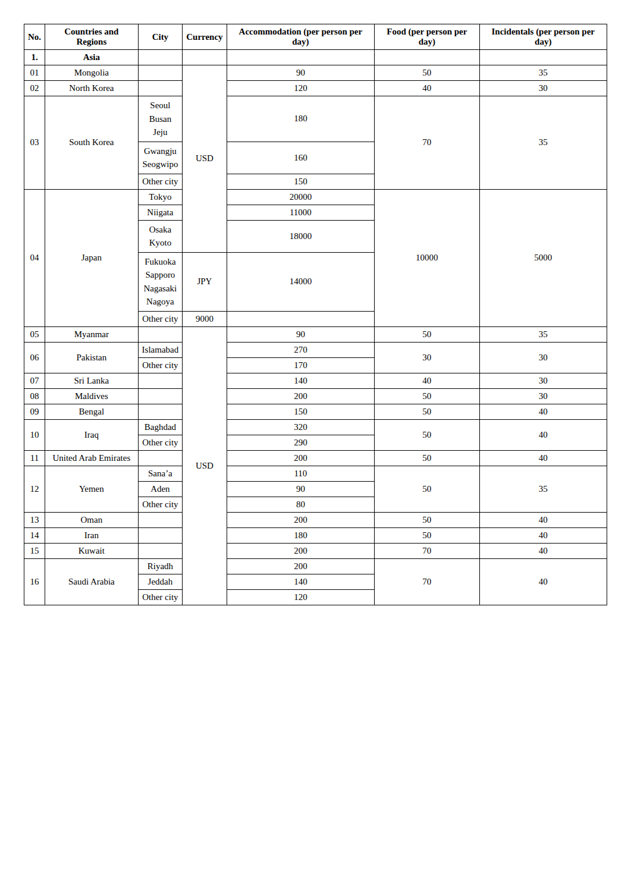| No. | Countries and Regions | City | Currency | Accommodation (per person per day) | Food (per person per day) | Incidentals (per person per day) |
| --- | --- | --- | --- | --- | --- | --- |
| 1. | Asia | | | | | |
| 01 | Mongolia | | USD | 90 | 50 | 35 |
| 02 | North Korea | | 120 | 40 | 30 |
| 03 | South Korea | Seoul Busan Jeju | 180 | 70 | 35 |
| Gwangju Seogwipo | 160 |
| Other city | 150 |
| 04 | Japan | Tokyo | 20000 | 10000 | 5000 |
| Niigata | 11000 |
| Osaka Kyoto | 18000 |
| Fukuoka Sapporo Nagasaki Nagoya | JPY | 14000 |
| Other city | 9000 |
| 05 | Myanmar | | USD | 90 | 50 | 35 |
| 06 | Pakistan | Islamabad | 270 | 30 | 30 |
| Other city | 170 |
| 07 | Sri Lanka | | 140 | 40 | 30 |
| 08 | Maldives | | 200 | 50 | 30 |
| 09 | Bengal | | 150 | 50 | 40 |
| 10 | Iraq | Baghdad | 320 | 50 | 40 |
| Other city | 290 |
| 11 | United Arab Emirates | | 200 | 50 | 40 |
| 12 | Yemen | Sana’a | 110 | 50 | 35 |
| Aden | 90 |
| Other city | 80 |
| 13 | Oman | | 200 | 50 | 40 |
| 14 | Iran | | 180 | 50 | 40 |
| 15 | Kuwait | | 200 | 70 | 40 |
| 16 | Saudi Arabia | Riyadh | 200 | 70 | 40 |
| Jeddah | 140 |
| Other city | 120 |